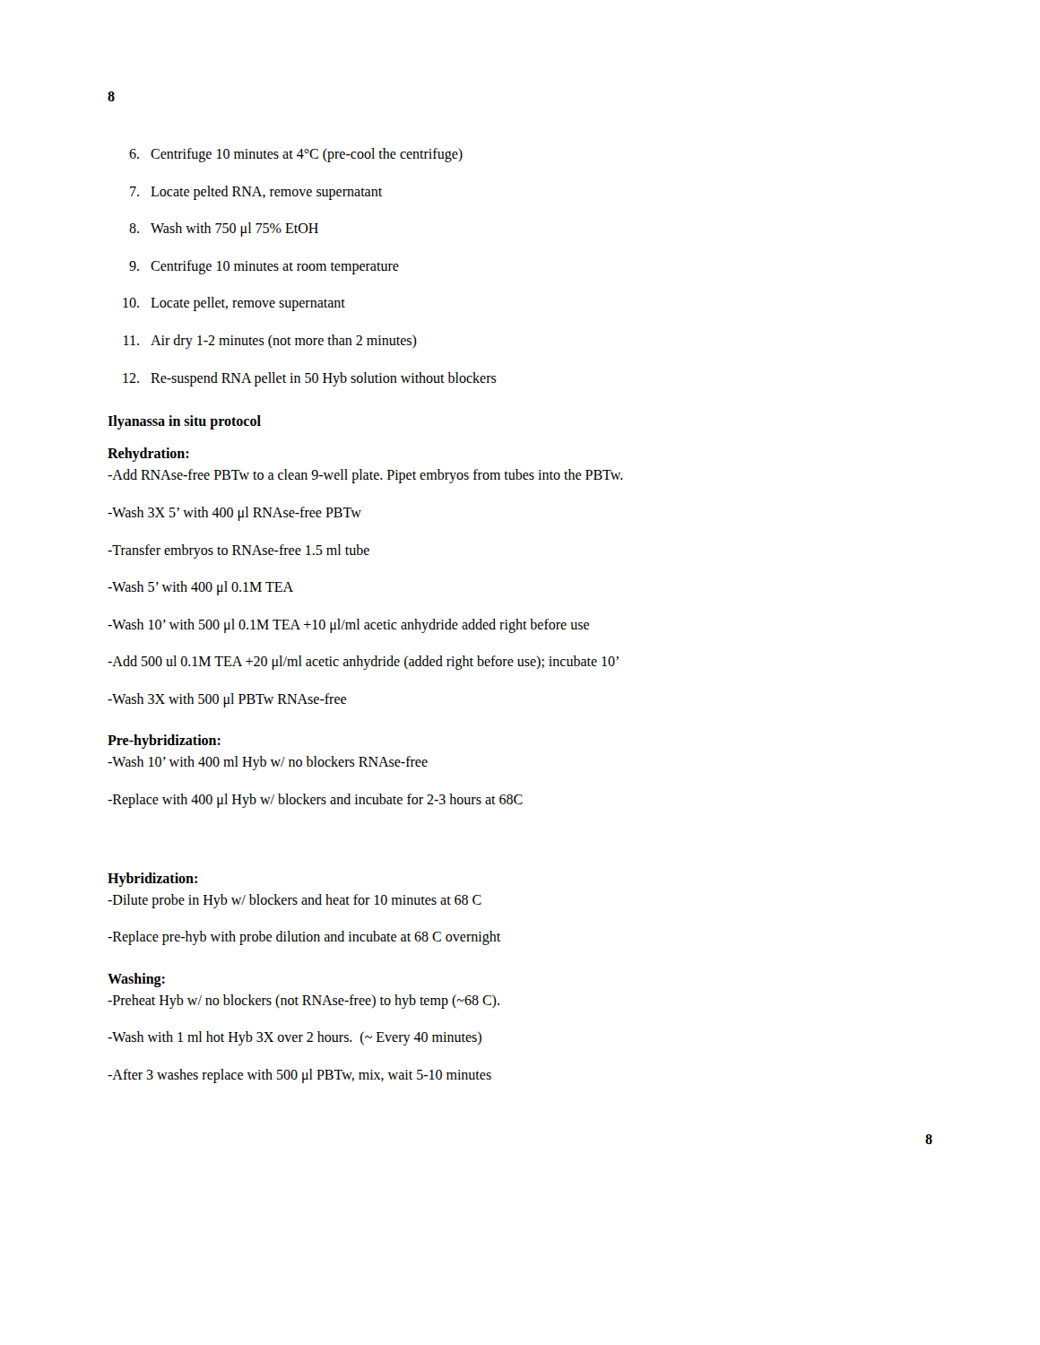8
Centrifuge 10 minutes at 4°C (pre-cool the centrifuge)
Locate pelted RNA, remove supernatant
Wash with 750 μl 75% EtOH
Centrifuge 10 minutes at room temperature
Locate pellet, remove supernatant
Air dry 1-2 minutes (not more than 2 minutes)
Re-suspend RNA pellet in 50 Hyb solution without blockers
Ilyanassa in situ protocol
Rehydration:
-Add RNAse-free PBTw to a clean 9-well plate. Pipet embryos from tubes into the PBTw.
-Wash 3X 5’ with 400 μl RNAse-free PBTw
-Transfer embryos to RNAse-free 1.5 ml tube
-Wash 5’ with 400 μl 0.1M TEA
-Wash 10’ with 500 μl 0.1M TEA +10 μl/ml acetic anhydride added right before use
-Add 500 ul 0.1M TEA +20 μl/ml acetic anhydride (added right before use); incubate 10’
-Wash 3X with 500 μl PBTw RNAse-free
Pre-hybridization:
-Wash 10’ with 400 ml Hyb w/ no blockers RNAse-free
-Replace with 400 μl Hyb w/ blockers and incubate for 2-3 hours at 68C
Hybridization:
-Dilute probe in Hyb w/ blockers and heat for 10 minutes at 68 C
-Replace pre-hyb with probe dilution and incubate at 68 C overnight
Washing:
-Preheat Hyb w/ no blockers (not RNAse-free) to hyb temp (~68 C).
-Wash with 1 ml hot Hyb 3X over 2 hours. (~ Every 40 minutes)
-After 3 washes replace with 500 μl PBTw, mix, wait 5-10 minutes
8